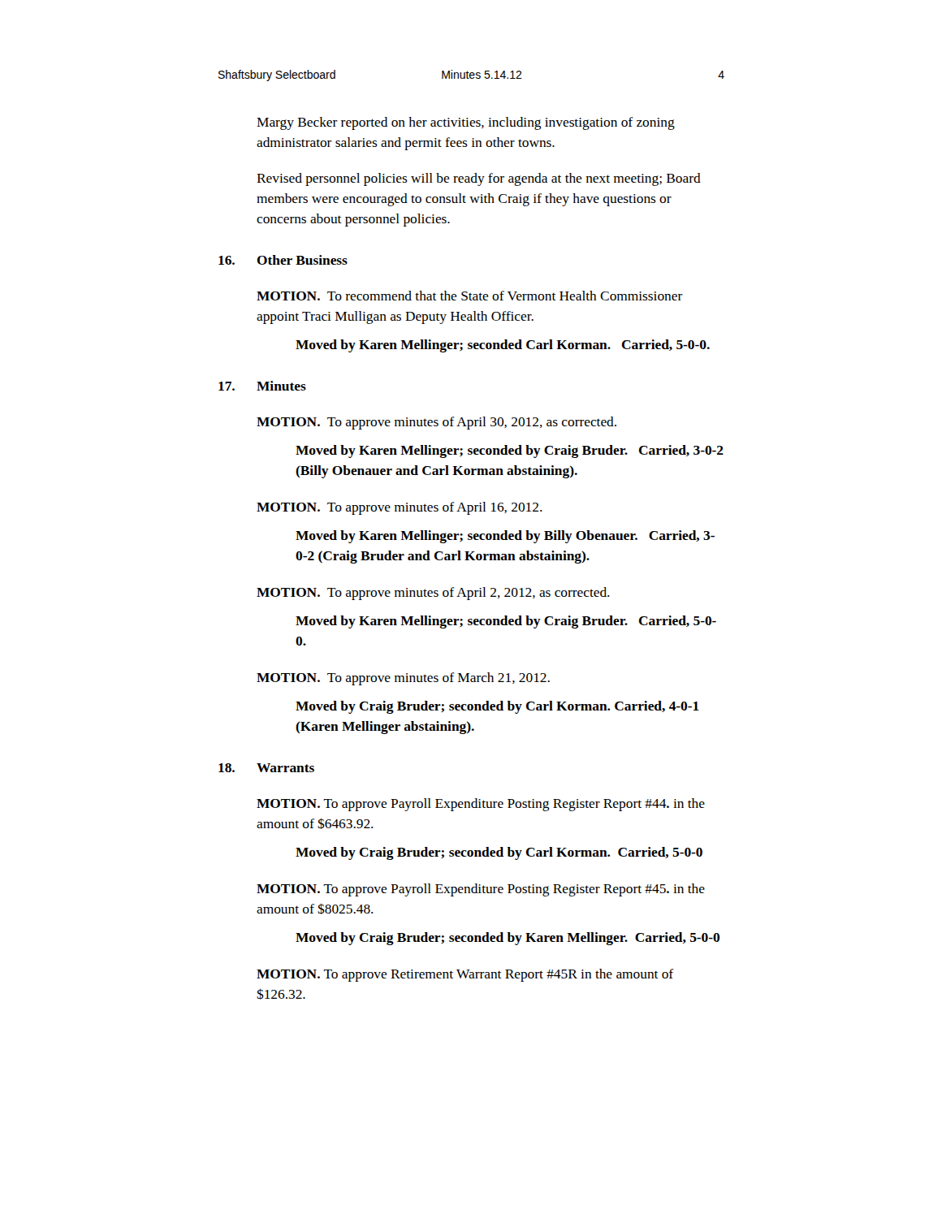Shaftsbury Selectboard
Minutes 5.14.12
4
Margy Becker reported on her activities, including investigation of zoning administrator salaries and permit fees in other towns.
Revised personnel policies will be ready for agenda at the next meeting; Board members were encouraged to consult with Craig if they have questions or concerns about personnel policies.
16.
Other Business
MOTION. To recommend that the State of Vermont Health Commissioner appoint Traci Mulligan as Deputy Health Officer.
Moved by Karen Mellinger; seconded Carl Korman. Carried, 5-0-0.
17.
Minutes
MOTION. To approve minutes of April 30, 2012, as corrected.
Moved by Karen Mellinger; seconded by Craig Bruder. Carried, 3-0-2 (Billy Obenauer and Carl Korman abstaining).
MOTION. To approve minutes of April 16, 2012.
Moved by Karen Mellinger; seconded by Billy Obenauer. Carried, 3-0-2 (Craig Bruder and Carl Korman abstaining).
MOTION. To approve minutes of April 2, 2012, as corrected.
Moved by Karen Mellinger; seconded by Craig Bruder. Carried, 5-0-0.
MOTION. To approve minutes of March 21, 2012.
Moved by Craig Bruder; seconded by Carl Korman. Carried, 4-0-1 (Karen Mellinger abstaining).
18.
Warrants
MOTION. To approve Payroll Expenditure Posting Register Report #44. in the amount of $6463.92.
Moved by Craig Bruder; seconded by Carl Korman. Carried, 5-0-0
MOTION. To approve Payroll Expenditure Posting Register Report #45. in the amount of $8025.48.
Moved by Craig Bruder; seconded by Karen Mellinger. Carried, 5-0-0
MOTION. To approve Retirement Warrant Report #45R in the amount of $126.32.